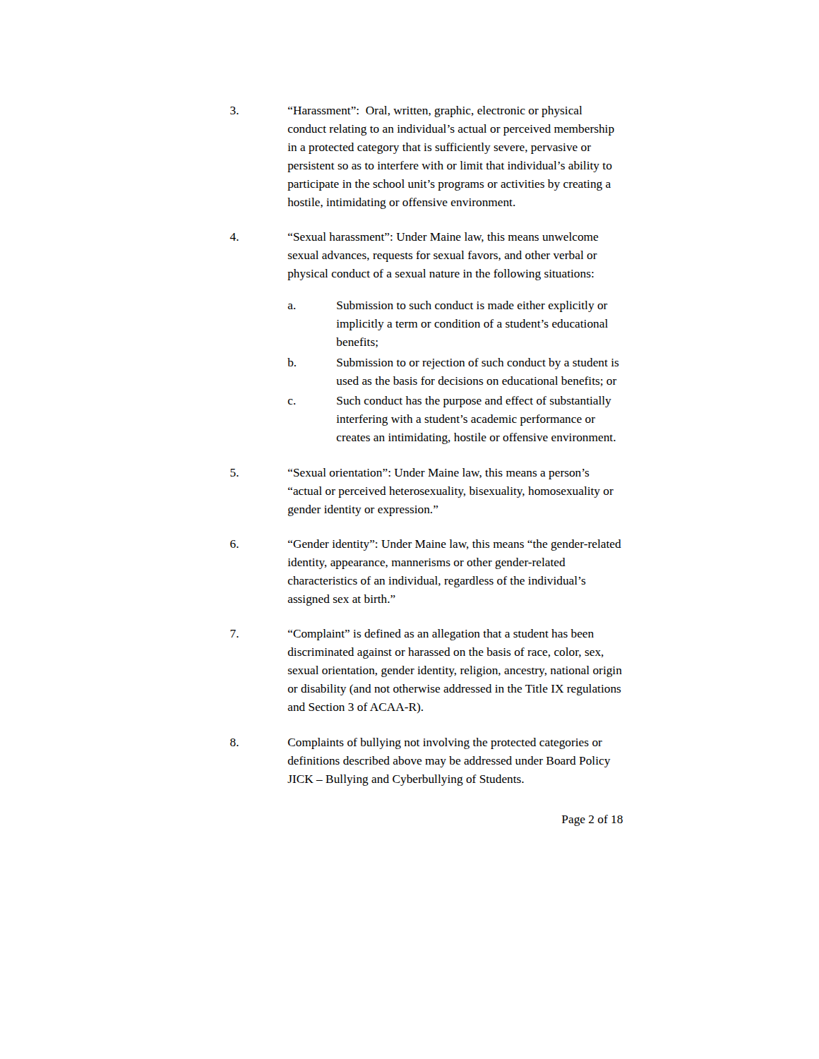3. “Harassment”: Oral, written, graphic, electronic or physical conduct relating to an individual’s actual or perceived membership in a protected category that is sufficiently severe, pervasive or persistent so as to interfere with or limit that individual’s ability to participate in the school unit’s programs or activities by creating a hostile, intimidating or offensive environment.
4. “Sexual harassment”: Under Maine law, this means unwelcome sexual advances, requests for sexual favors, and other verbal or physical conduct of a sexual nature in the following situations:
a. Submission to such conduct is made either explicitly or implicitly a term or condition of a student’s educational benefits;
b. Submission to or rejection of such conduct by a student is used as the basis for decisions on educational benefits; or
c. Such conduct has the purpose and effect of substantially interfering with a student’s academic performance or creates an intimidating, hostile or offensive environment.
5. “Sexual orientation”: Under Maine law, this means a person’s “actual or perceived heterosexuality, bisexuality, homosexuality or gender identity or expression.”
6. “Gender identity”: Under Maine law, this means “the gender-related identity, appearance, mannerisms or other gender-related characteristics of an individual, regardless of the individual’s assigned sex at birth.”
7. “Complaint” is defined as an allegation that a student has been discriminated against or harassed on the basis of race, color, sex, sexual orientation, gender identity, religion, ancestry, national origin or disability (and not otherwise addressed in the Title IX regulations and Section 3 of ACAA-R).
8. Complaints of bullying not involving the protected categories or definitions described above may be addressed under Board Policy JICK – Bullying and Cyberbullying of Students.
Page 2 of 18